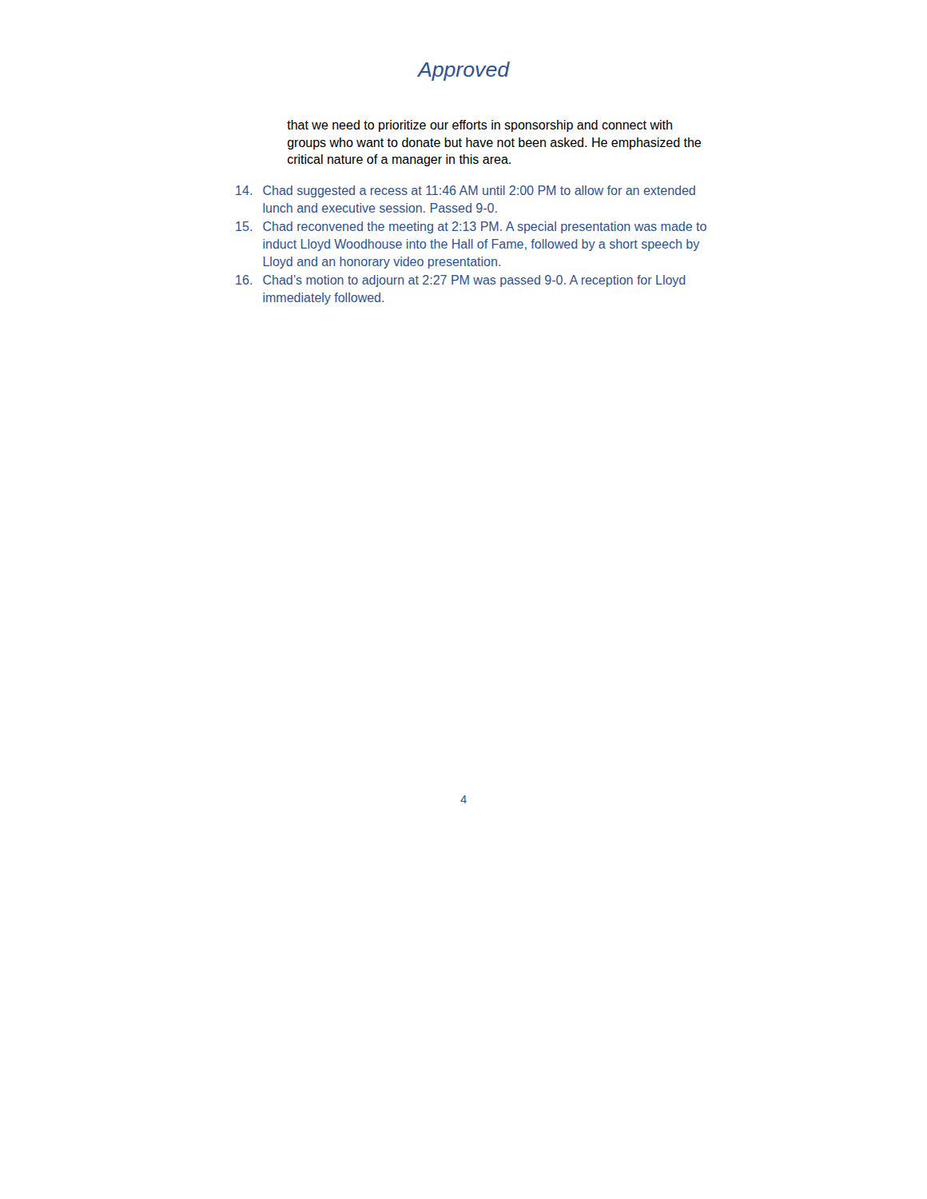Approved
that we need to prioritize our efforts in sponsorship and connect with groups who want to donate but have not been asked. He emphasized the critical nature of a manager in this area.
Chad suggested a recess at 11:46 AM until 2:00 PM to allow for an extended lunch and executive session. Passed 9-0.
Chad reconvened the meeting at 2:13 PM. A special presentation was made to induct Lloyd Woodhouse into the Hall of Fame, followed by a short speech by Lloyd and an honorary video presentation.
Chad’s motion to adjourn at 2:27 PM was passed 9-0. A reception for Lloyd immediately followed.
4